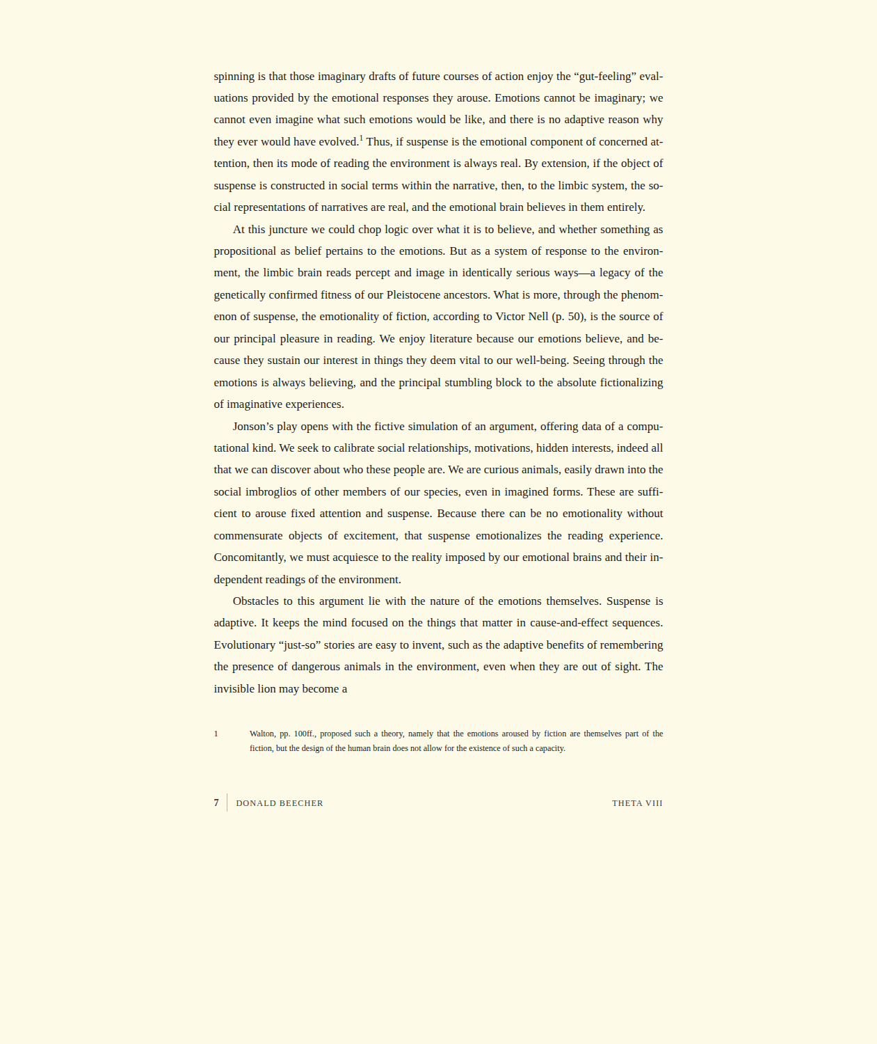spinning is that those imaginary drafts of future courses of action enjoy the “gut-feeling” evaluations provided by the emotional responses they arouse. Emotions cannot be imaginary; we cannot even imagine what such emotions would be like, and there is no adaptive reason why they ever would have evolved.1 Thus, if suspense is the emotional component of concerned attention, then its mode of reading the environment is always real. By extension, if the object of suspense is constructed in social terms within the narrative, then, to the limbic system, the social representations of narratives are real, and the emotional brain believes in them entirely.
At this juncture we could chop logic over what it is to believe, and whether something as propositional as belief pertains to the emotions. But as a system of response to the environment, the limbic brain reads percept and image in identically serious ways—a legacy of the genetically confirmed fitness of our Pleistocene ancestors. What is more, through the phenomenon of suspense, the emotionality of fiction, according to Victor Nell (p. 50), is the source of our principal pleasure in reading. We enjoy literature because our emotions believe, and because they sustain our interest in things they deem vital to our well-being. Seeing through the emotions is always believing, and the principal stumbling block to the absolute fictionalizing of imaginative experiences.
Jonson’s play opens with the fictive simulation of an argument, offering data of a computational kind. We seek to calibrate social relationships, motivations, hidden interests, indeed all that we can discover about who these people are. We are curious animals, easily drawn into the social imbroglios of other members of our species, even in imagined forms. These are sufficient to arouse fixed attention and suspense. Because there can be no emotionality without commensurate objects of excitement, that suspense emotionalizes the reading experience. Concomitantly, we must acquiesce to the reality imposed by our emotional brains and their independent readings of the environment.
Obstacles to this argument lie with the nature of the emotions themselves. Suspense is adaptive. It keeps the mind focused on the things that matter in cause-and-effect sequences. Evolutionary “just-so” stories are easy to invent, such as the adaptive benefits of remembering the presence of dangerous animals in the environment, even when they are out of sight. The invisible lion may become a
1
Walton, pp. 100ff., proposed such a theory, namely that the emotions aroused by fiction are themselves part of the fiction, but the design of the human brain does not allow for the existence of such a capacity.
7
Donald Beecher
Theta VIII